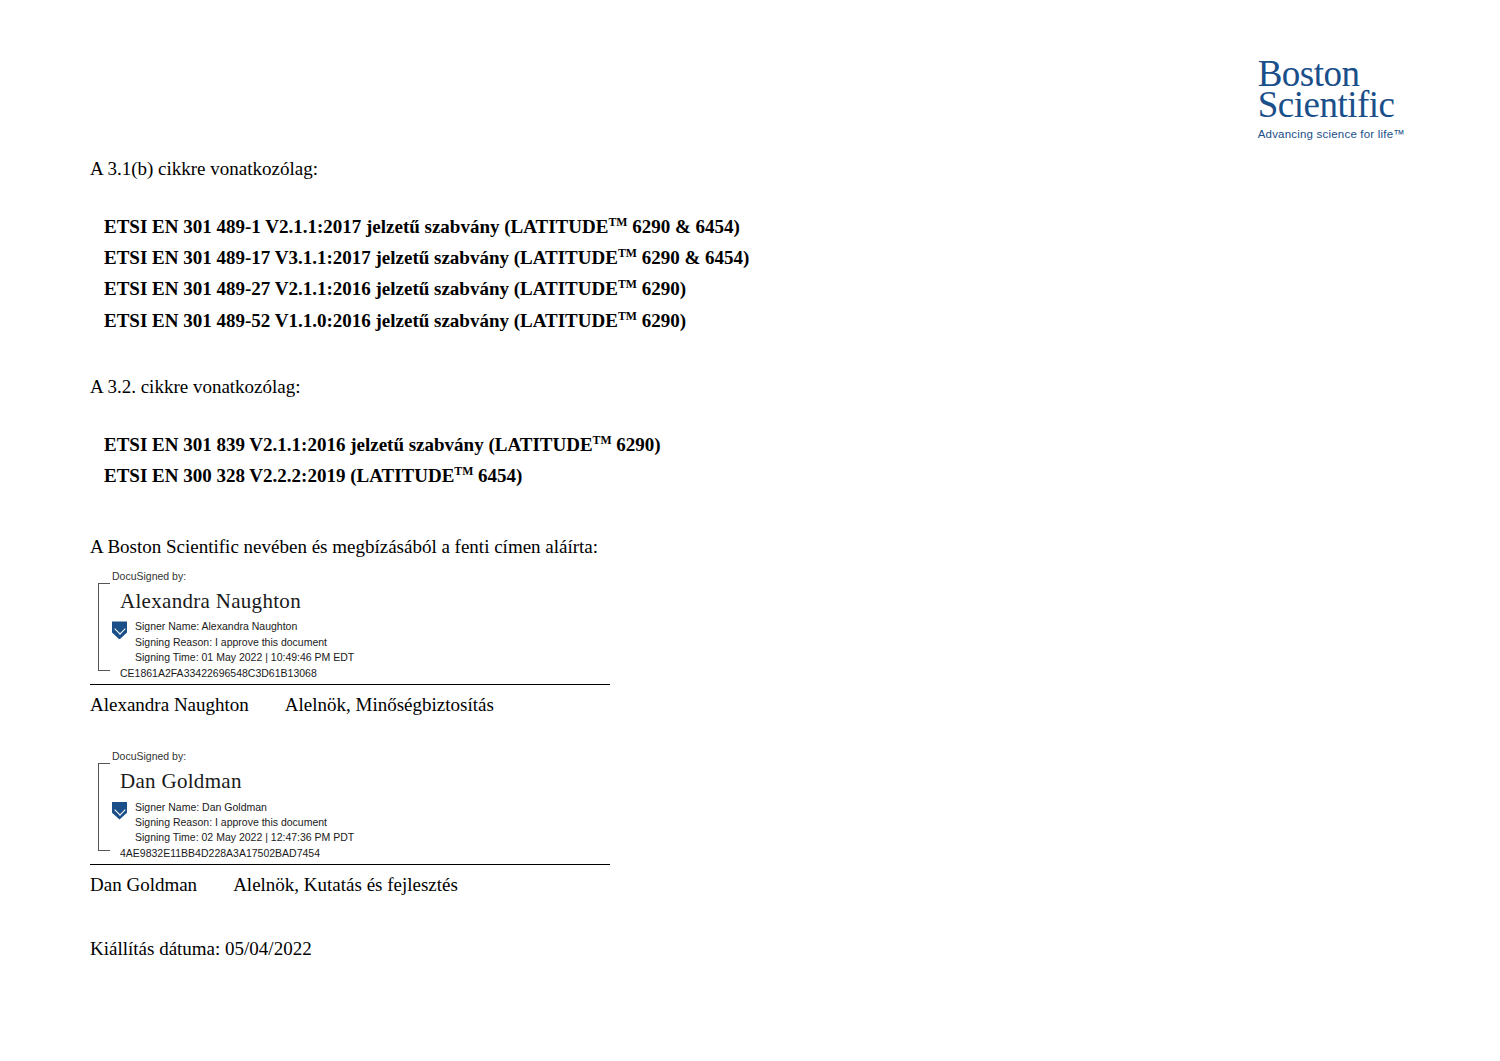Boston
Scientific
Advancing science for life™
A 3.1(b) cikkre vonatkozólag:
ETSI EN 301 489-1 V2.1.1:2017 jelzetű szabvány (LATITUDETM 6290 & 6454)
ETSI EN 301 489-17 V3.1.1:2017 jelzetű szabvány (LATITUDETM 6290 & 6454)
ETSI EN 301 489-27 V2.1.1:2016 jelzetű szabvány (LATITUDETM 6290)
ETSI EN 301 489-52 V1.1.0:2016 jelzetű szabvány (LATITUDETM 6290)
A 3.2. cikkre vonatkozólag:
ETSI EN 301 839 V2.1.1:2016 jelzetű szabvány (LATITUDETM 6290)
ETSI EN 300 328 V2.2.2:2019 (LATITUDETM 6454)
A Boston Scientific nevében és megbízásából a fenti címen aláírta:
DocuSigned by:
Alexandra Naughton
Signer Name: Alexandra Naughton
Signing Reason: I approve this document
Signing Time: 01 May 2022 | 10:49:46 PM EDT
CE1861A2FA33422696548C3D61B13068
Alexandra NaughtonAlelnök, Minőségbiztosítás
DocuSigned by:
Dan Goldman
Signer Name: Dan Goldman
Signing Reason: I approve this document
Signing Time: 02 May 2022 | 12:47:36 PM PDT
4AE9832E11BB4D228A3A17502BAD7454
Dan GoldmanAlelnök, Kutatás és fejlesztés
Kiállítás dátuma: 05/04/2022